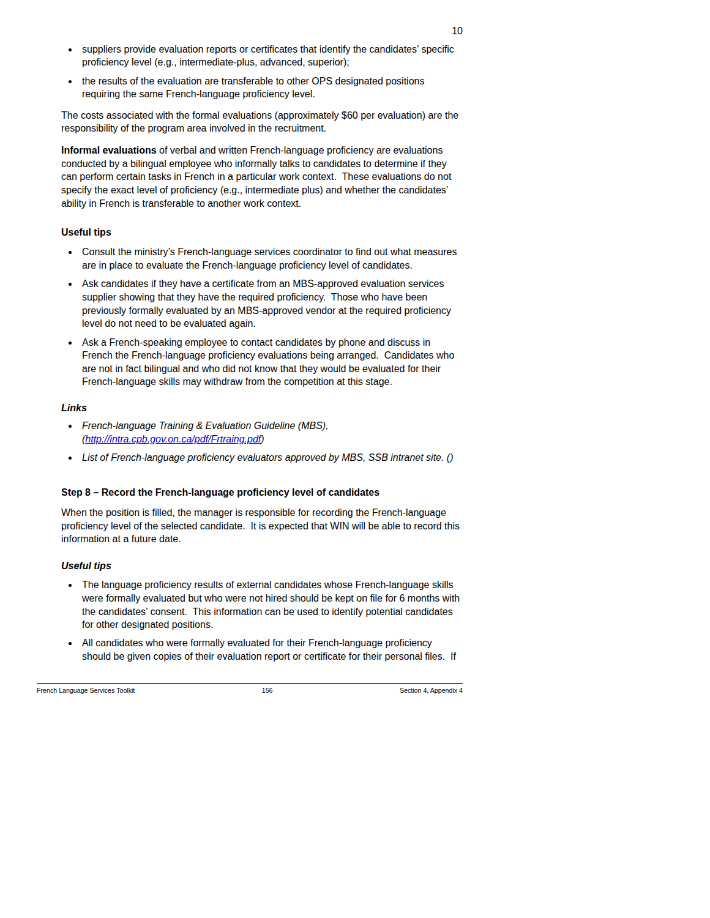10
suppliers provide evaluation reports or certificates that identify the candidates’ specific proficiency level (e.g., intermediate-plus, advanced, superior);
the results of the evaluation are transferable to other OPS designated positions requiring the same French-language proficiency level.
The costs associated with the formal evaluations (approximately $60 per evaluation) are the responsibility of the program area involved in the recruitment.
Informal evaluations of verbal and written French-language proficiency are evaluations conducted by a bilingual employee who informally talks to candidates to determine if they can perform certain tasks in French in a particular work context. These evaluations do not specify the exact level of proficiency (e.g., intermediate plus) and whether the candidates’ ability in French is transferable to another work context.
Useful tips
Consult the ministry’s French-language services coordinator to find out what measures are in place to evaluate the French-language proficiency level of candidates.
Ask candidates if they have a certificate from an MBS-approved evaluation services supplier showing that they have the required proficiency. Those who have been previously formally evaluated by an MBS-approved vendor at the required proficiency level do not need to be evaluated again.
Ask a French-speaking employee to contact candidates by phone and discuss in French the French-language proficiency evaluations being arranged. Candidates who are not in fact bilingual and who did not know that they would be evaluated for their French-language skills may withdraw from the competition at this stage.
Links
French-language Training & Evaluation Guideline (MBS), (http://intra.cpb.gov.on.ca/pdf/Frtraing.pdf)
List of French-language proficiency evaluators approved by MBS, SSB intranet site. ()
Step 8 – Record the French-language proficiency level of candidates
When the position is filled, the manager is responsible for recording the French-language proficiency level of the selected candidate. It is expected that WIN will be able to record this information at a future date.
Useful tips
The language proficiency results of external candidates whose French-language skills were formally evaluated but who were not hired should be kept on file for 6 months with the candidates’ consent. This information can be used to identify potential candidates for other designated positions.
All candidates who were formally evaluated for their French-language proficiency should be given copies of their evaluation report or certificate for their personal files. If
French Language Services Toolkit 156 Section 4, Appendix 4